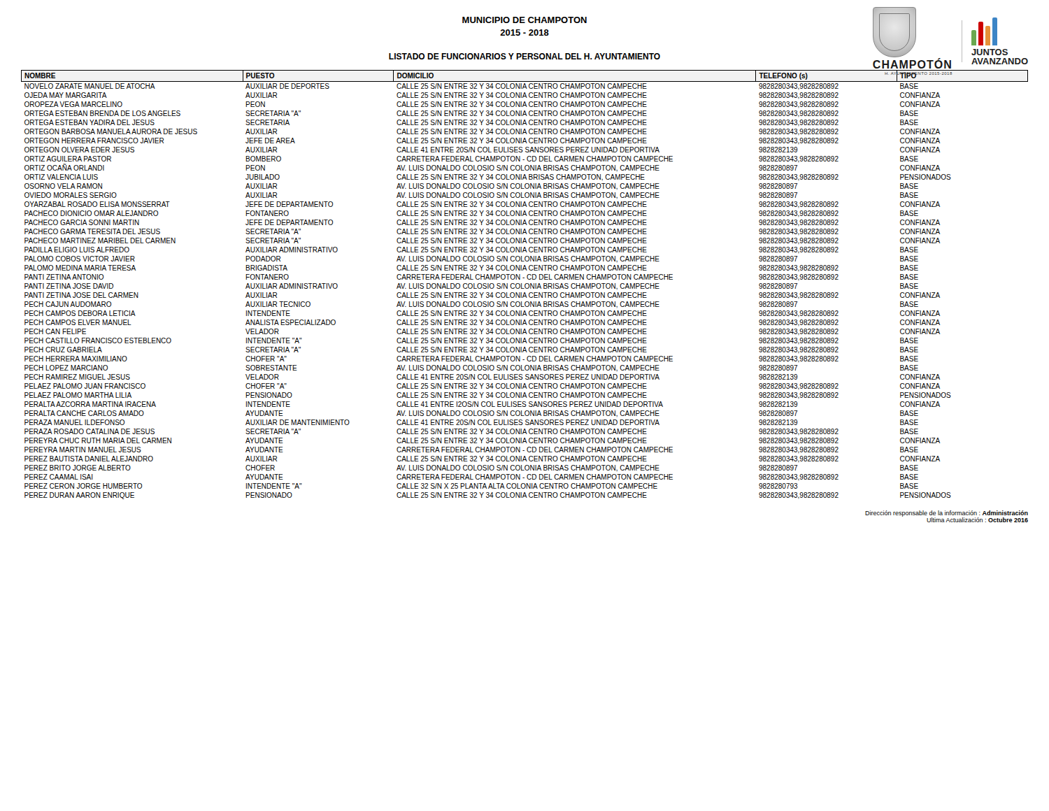CHAMPOTÓN
H. AYUNTAMIENTO 2015-2018
JUNTOS AVANZANDO
MUNICIPIO DE CHAMPOTON
2015 - 2018
LISTADO DE FUNCIONARIOS Y PERSONAL DEL H. AYUNTAMIENTO
| NOMBRE | PUESTO | DOMICILIO | TELEFONO (s) | TIPO |
| --- | --- | --- | --- | --- |
| NOVELO ZARATE MANUEL DE ATOCHA | AUXILIAR DE DEPORTES | CALLE 25 S/N ENTRE 32 Y 34 COLONIA CENTRO CHAMPOTON CAMPECHE | 9828280343,9828280892 | BASE |
| OJEDA MAY MARGARITA | AUXILIAR | CALLE 25 S/N ENTRE 32 Y 34 COLONIA CENTRO CHAMPOTON CAMPECHE | 9828280343,9828280892 | CONFIANZA |
| OROPEZA VEGA MARCELINO | PEON | CALLE 25 S/N ENTRE 32 Y 34 COLONIA CENTRO CHAMPOTON CAMPECHE | 9828280343,9828280892 | CONFIANZA |
| ORTEGA ESTEBAN BRENDA DE LOS ANGELES | SECRETARIA "A" | CALLE 25 S/N ENTRE 32 Y 34 COLONIA CENTRO CHAMPOTON CAMPECHE | 9828280343,9828280892 | BASE |
| ORTEGA ESTEBAN YADIRA DEL JESUS | SECRETARIA | CALLE 25 S/N ENTRE 32 Y 34 COLONIA CENTRO CHAMPOTON CAMPECHE | 9828280343,9828280892 | BASE |
| ORTEGON BARBOSA MANUELA AURORA DE JESUS | AUXILIAR | CALLE 25 S/N ENTRE 32 Y 34 COLONIA CENTRO CHAMPOTON CAMPECHE | 9828280343,9828280892 | CONFIANZA |
| ORTEGON HERRERA FRANCISCO JAVIER | JEFE DE AREA | CALLE 25 S/N ENTRE 32 Y 34 COLONIA CENTRO CHAMPOTON CAMPECHE | 9828280343,9828280892 | CONFIANZA |
| ORTEGON OLVERA EDER JESUS | AUXILIAR | CALLE 41 ENTRE 20S/N COL EULISES SANSORES PEREZ UNIDAD DEPORTIVA | 9828282139 | CONFIANZA |
| ORTIZ AGUILERA PASTOR | BOMBERO | CARRETERA FEDERAL CHAMPOTON - CD DEL CARMEN CHAMPOTON CAMPECHE | 9828280343,9828280892 | BASE |
| ORTIZ OCAÑA ORLANDI | PEON | AV. LUIS DONALDO COLOSIO S/N COLONIA BRISAS CHAMPOTON, CAMPECHE | 9828280897 | CONFIANZA |
| ORTIZ VALENCIA LUIS | JUBILADO | CALLE 25 S/N ENTRE 32 Y 34 COLONIA BRISAS CHAMPOTON, CAMPECHE | 9828280343,9828280892 | PENSIONADOS |
| OSORNO VELA RAMON | AUXILIAR | AV. LUIS DONALDO COLOSIO S/N COLONIA BRISAS CHAMPOTON, CAMPECHE | 9828280897 | BASE |
| OVIEDO MORALES SERGIO | AUXILIAR | AV. LUIS DONALDO COLOSIO S/N COLONIA BRISAS CHAMPOTON, CAMPECHE | 9828280897 | BASE |
| OYARZABAL ROSADO ELISA MONSSERRAT | JEFE DE DEPARTAMENTO | CALLE 25 S/N ENTRE 32 Y 34 COLONIA CENTRO CHAMPOTON CAMPECHE | 9828280343,9828280892 | CONFIANZA |
| PACHECO DIONICIO OMAR ALEJANDRO | FONTANERO | CALLE 25 S/N ENTRE 32 Y 34 COLONIA CENTRO CHAMPOTON CAMPECHE | 9828280343,9828280892 | BASE |
| PACHECO GARCIA SONNI MARTIN | JEFE DE DEPARTAMENTO | CALLE 25 S/N ENTRE 32 Y 34 COLONIA CENTRO CHAMPOTON CAMPECHE | 9828280343,9828280892 | CONFIANZA |
| PACHECO GARMA TERESITA DEL JESUS | SECRETARIA "A" | CALLE 25 S/N ENTRE 32 Y 34 COLONIA CENTRO CHAMPOTON CAMPECHE | 9828280343,9828280892 | CONFIANZA |
| PACHECO MARTINEZ MARIBEL DEL CARMEN | SECRETARIA "A" | CALLE 25 S/N ENTRE 32 Y 34 COLONIA CENTRO CHAMPOTON CAMPECHE | 9828280343,9828280892 | CONFIANZA |
| PADILLA ELIGIO LUIS ALFREDO | AUXILIAR ADMINISTRATIVO | CALLE 25 S/N ENTRE 32 Y 34 COLONIA CENTRO CHAMPOTON CAMPECHE | 9828280343,9828280892 | BASE |
| PALOMO COBOS VICTOR JAVIER | PODADOR | AV. LUIS DONALDO COLOSIO S/N COLONIA BRISAS CHAMPOTON, CAMPECHE | 9828280897 | BASE |
| PALOMO MEDINA MARIA TERESA | BRIGADISTA | CALLE 25 S/N ENTRE 32 Y 34 COLONIA CENTRO CHAMPOTON CAMPECHE | 9828280343,9828280892 | BASE |
| PANTI ZETINA ANTONIO | FONTANERO | CARRETERA FEDERAL CHAMPOTON - CD DEL CARMEN CHAMPOTON CAMPECHE | 9828280343,9828280892 | BASE |
| PANTI ZETINA JOSE DAVID | AUXILIAR ADMINISTRATIVO | AV. LUIS DONALDO COLOSIO S/N COLONIA BRISAS CHAMPOTON, CAMPECHE | 9828280897 | BASE |
| PANTI ZETINA JOSE DEL CARMEN | AUXILIAR | CALLE 25 S/N ENTRE 32 Y 34 COLONIA CENTRO CHAMPOTON CAMPECHE | 9828280343,9828280892 | CONFIANZA |
| PECH CAJUN AUDOMARO | AUXILIAR TECNICO | AV. LUIS DONALDO COLOSIO S/N COLONIA BRISAS CHAMPOTON, CAMPECHE | 9828280897 | BASE |
| PECH CAMPOS DEBORA LETICIA | INTENDENTE | CALLE 25 S/N ENTRE 32 Y 34 COLONIA CENTRO CHAMPOTON CAMPECHE | 9828280343,9828280892 | CONFIANZA |
| PECH CAMPOS ELVER MANUEL | ANALISTA ESPECIALIZADO | CALLE 25 S/N ENTRE 32 Y 34 COLONIA CENTRO CHAMPOTON CAMPECHE | 9828280343,9828280892 | CONFIANZA |
| PECH CAN FELIPE | VELADOR | CALLE 25 S/N ENTRE 32 Y 34 COLONIA CENTRO CHAMPOTON CAMPECHE | 9828280343,9828280892 | CONFIANZA |
| PECH CASTILLO FRANCISCO ESTEBLENCO | INTENDENTE "A" | CALLE 25 S/N ENTRE 32 Y 34 COLONIA CENTRO CHAMPOTON CAMPECHE | 9828280343,9828280892 | BASE |
| PECH CRUZ GABRIELA | SECRETARIA "A" | CALLE 25 S/N ENTRE 32 Y 34 COLONIA CENTRO CHAMPOTON CAMPECHE | 9828280343,9828280892 | BASE |
| PECH HERRERA MAXIMILIANO | CHOFER "A" | CARRETERA FEDERAL CHAMPOTON - CD DEL CARMEN CHAMPOTON CAMPECHE | 9828280343,9828280892 | BASE |
| PECH LOPEZ MARCIANO | SOBRESTANTE | AV. LUIS DONALDO COLOSIO S/N COLONIA BRISAS CHAMPOTON, CAMPECHE | 9828280897 | BASE |
| PECH RAMIREZ MIGUEL JESUS | VELADOR | CALLE 41 ENTRE 20S/N COL EULISES SANSORES PEREZ UNIDAD DEPORTIVA | 9828282139 | CONFIANZA |
| PELAEZ PALOMO JUAN FRANCISCO | CHOFER "A" | CALLE 25 S/N ENTRE 32 Y 34 COLONIA CENTRO CHAMPOTON CAMPECHE | 9828280343,9828280892 | CONFIANZA |
| PELAEZ PALOMO MARTHA LILIA | PENSIONADO | CALLE 25 S/N ENTRE 32 Y 34 COLONIA CENTRO CHAMPOTON CAMPECHE | 9828280343,9828280892 | PENSIONADOS |
| PERALTA AZCORRA MARTINA IRACENA | INTENDENTE | CALLE 41 ENTRE I2OS/N COL EULISES SANSORES PEREZ UNIDAD DEPORTIVA | 9828282139 | CONFIANZA |
| PERALTA CANCHE CARLOS AMADO | AYUDANTE | AV. LUIS DONALDO COLOSIO S/N COLONIA BRISAS CHAMPOTON, CAMPECHE | 9828280897 | BASE |
| PERAZA MANUEL ILDEFONSO | AUXILIAR DE MANTENIMIENTO | CALLE 41 ENTRE 20S/N COL EULISES SANSORES PEREZ UNIDAD DEPORTIVA | 9828282139 | BASE |
| PERAZA ROSADO CATALINA DE JESUS | SECRETARIA "A" | CALLE 25 S/N ENTRE 32 Y 34 COLONIA CENTRO CHAMPOTON CAMPECHE | 9828280343,9828280892 | BASE |
| PEREYRA CHUC RUTH MARIA DEL CARMEN | AYUDANTE | CALLE 25 S/N ENTRE 32 Y 34 COLONIA CENTRO CHAMPOTON CAMPECHE | 9828280343,9828280892 | CONFIANZA |
| PEREYRA MARTIN MANUEL JESUS | AYUDANTE | CARRETERA FEDERAL CHAMPOTON - CD DEL CARMEN CHAMPOTON CAMPECHE | 9828280343,9828280892 | BASE |
| PEREZ BAUTISTA DANIEL ALEJANDRO | AUXILIAR | CALLE 25 S/N ENTRE 32 Y 34 COLONIA CENTRO CHAMPOTON CAMPECHE | 9828280343,9828280892 | CONFIANZA |
| PEREZ BRITO JORGE ALBERTO | CHOFER | AV. LUIS DONALDO COLOSIO S/N COLONIA BRISAS CHAMPOTON, CAMPECHE | 9828280897 | BASE |
| PEREZ CAAMAL ISAI | AYUDANTE | CARRETERA FEDERAL CHAMPOTON - CD DEL CARMEN CHAMPOTON CAMPECHE | 9828280343,9828280892 | BASE |
| PEREZ CERON JORGE HUMBERTO | INTENDENTE "A" | CALLE 32 S/N X 25 PLANTA ALTA COLONIA CENTRO CHAMPOTON CAMPECHE | 9828280793 | BASE |
| PEREZ DURAN AARON ENRIQUE | PENSIONADO | CALLE 25 S/N ENTRE 32 Y 34 COLONIA CENTRO CHAMPOTON CAMPECHE | 9828280343,9828280892 | PENSIONADOS |
Dirección responsable de la información : Administración
Ultima Actualización : Octubre 2016